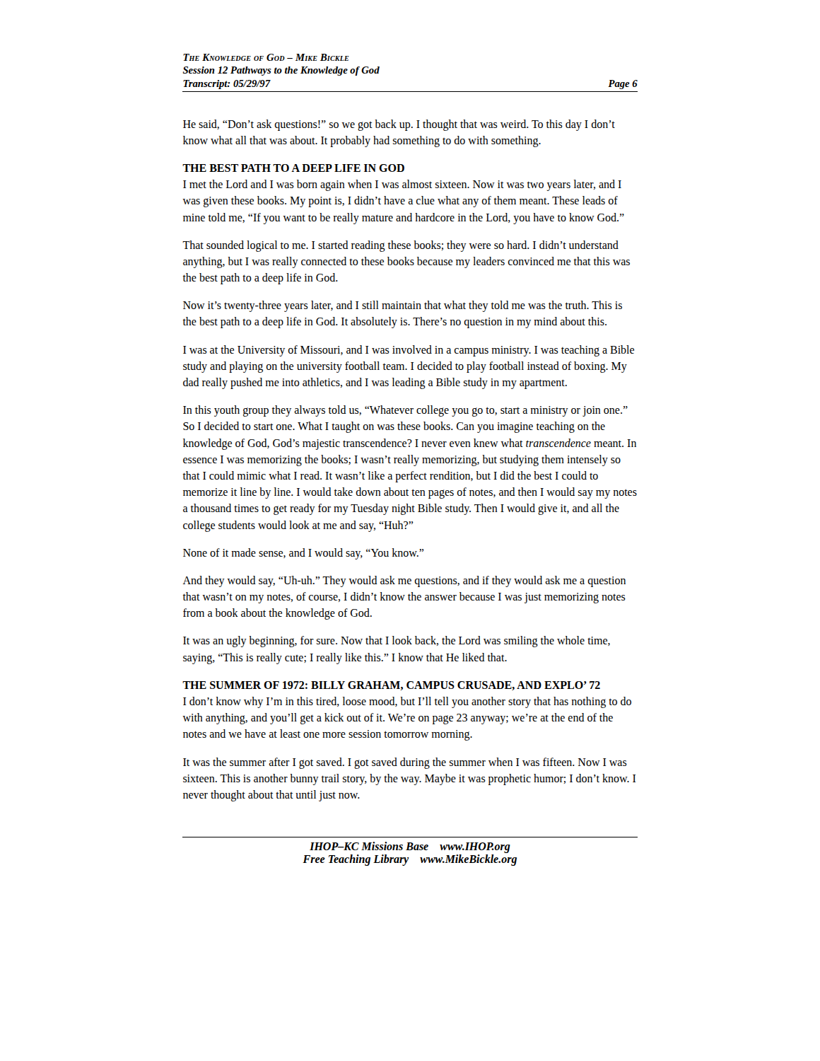The Knowledge of God – Mike Bickle
Session 12 Pathways to the Knowledge of God
Transcript: 05/29/97 Page 6
He said, “Don’t ask questions!” so we got back up. I thought that was weird. To this day I don’t know what all that was about. It probably had something to do with something.
The Best Path to a Deep Life in God
I met the Lord and I was born again when I was almost sixteen. Now it was two years later, and I was given these books. My point is, I didn’t have a clue what any of them meant. These leads of mine told me, “If you want to be really mature and hardcore in the Lord, you have to know God.”
That sounded logical to me. I started reading these books; they were so hard. I didn’t understand anything, but I was really connected to these books because my leaders convinced me that this was the best path to a deep life in God.
Now it’s twenty-three years later, and I still maintain that what they told me was the truth. This is the best path to a deep life in God. It absolutely is. There’s no question in my mind about this.
I was at the University of Missouri, and I was involved in a campus ministry. I was teaching a Bible study and playing on the university football team. I decided to play football instead of boxing. My dad really pushed me into athletics, and I was leading a Bible study in my apartment.
In this youth group they always told us, “Whatever college you go to, start a ministry or join one.” So I decided to start one. What I taught on was these books. Can you imagine teaching on the knowledge of God, God’s majestic transcendence? I never even knew what transcendence meant. In essence I was memorizing the books; I wasn’t really memorizing, but studying them intensely so that I could mimic what I read. It wasn’t like a perfect rendition, but I did the best I could to memorize it line by line. I would take down about ten pages of notes, and then I would say my notes a thousand times to get ready for my Tuesday night Bible study. Then I would give it, and all the college students would look at me and say, “Huh?”
None of it made sense, and I would say, “You know.”
And they would say, “Uh-uh.” They would ask me questions, and if they would ask me a question that wasn’t on my notes, of course, I didn’t know the answer because I was just memorizing notes from a book about the knowledge of God.
It was an ugly beginning, for sure. Now that I look back, the Lord was smiling the whole time, saying, “This is really cute; I really like this.” I know that He liked that.
The Summer of 1972: Billy Graham, Campus Crusade, and Explo’ 72
I don’t know why I’m in this tired, loose mood, but I’ll tell you another story that has nothing to do with anything, and you’ll get a kick out of it. We’re on page 23 anyway; we’re at the end of the notes and we have at least one more session tomorrow morning.
It was the summer after I got saved. I got saved during the summer when I was fifteen. Now I was sixteen. This is another bunny trail story, by the way. Maybe it was prophetic humor; I don’t know. I never thought about that until just now.
IHOP–KC Missions Base www.IHOP.org
Free Teaching Library www.MikeBickle.org